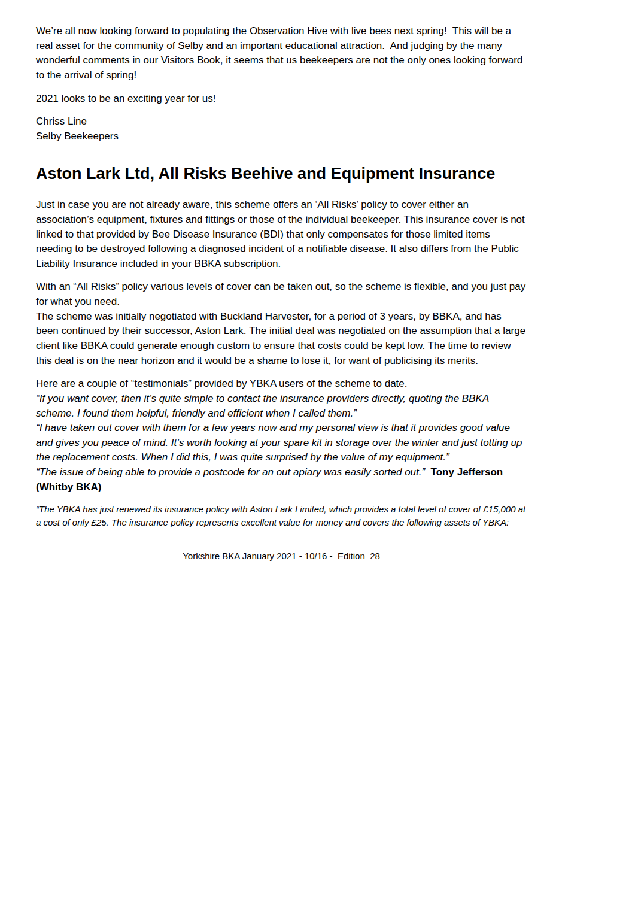We’re all now looking forward to populating the Observation Hive with live bees next spring! This will be a real asset for the community of Selby and an important educational attraction. And judging by the many wonderful comments in our Visitors Book, it seems that us beekeepers are not the only ones looking forward to the arrival of spring!
2021 looks to be an exciting year for us!
Chriss Line
Selby Beekeepers
Aston Lark Ltd, All Risks Beehive and Equipment Insurance
Just in case you are not already aware, this scheme offers an ‘All Risks’ policy to cover either an association’s equipment, fixtures and fittings or those of the individual beekeeper. This insurance cover is not linked to that provided by Bee Disease Insurance (BDI) that only compensates for those limited items needing to be destroyed following a diagnosed incident of a notifiable disease. It also differs from the Public Liability Insurance included in your BBKA subscription.
With an “All Risks” policy various levels of cover can be taken out, so the scheme is flexible, and you just pay for what you need.
The scheme was initially negotiated with Buckland Harvester, for a period of 3 years, by BBKA, and has been continued by their successor, Aston Lark. The initial deal was negotiated on the assumption that a large client like BBKA could generate enough custom to ensure that costs could be kept low. The time to review this deal is on the near horizon and it would be a shame to lose it, for want of publicising its merits.
Here are a couple of “testimonials” provided by YBKA users of the scheme to date.
“If you want cover, then it’s quite simple to contact the insurance providers directly, quoting the BBKA scheme. I found them helpful, friendly and efficient when I called them.”
“I have taken out cover with them for a few years now and my personal view is that it provides good value and gives you peace of mind. It’s worth looking at your spare kit in storage over the winter and just totting up the replacement costs. When I did this, I was quite surprised by the value of my equipment.”
“The issue of being able to provide a postcode for an out apiary was easily sorted out.” Tony Jefferson (Whitby BKA)
“The YBKA has just renewed its insurance policy with Aston Lark Limited, which provides a total level of cover of £15,000 at a cost of only £25. The insurance policy represents excellent value for money and covers the following assets of YBKA:
Yorkshire BKA January 2021 - 10/16 - Edition 28